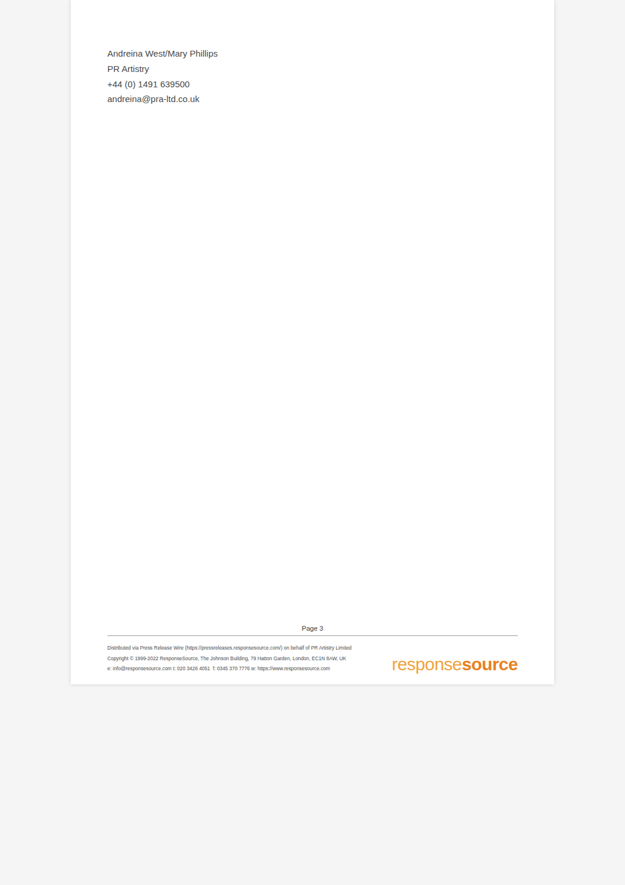Andreina West/Mary Phillips
PR Artistry
+44 (0) 1491 639500
andreina@pra-ltd.co.uk
Page 3
Distributed via Press Release Wire (https://pressreleases.responsesource.com/) on behalf of PR Artistry Limited
Copyright © 1999-2022 ResponseSource, The Johnson Building, 79 Hatton Garden, London, EC1N 8AW, UK
e: info@responsesource.com t: 020 3426 4051 f: 0345 370 7776 w: https://www.responsesource.com
response source